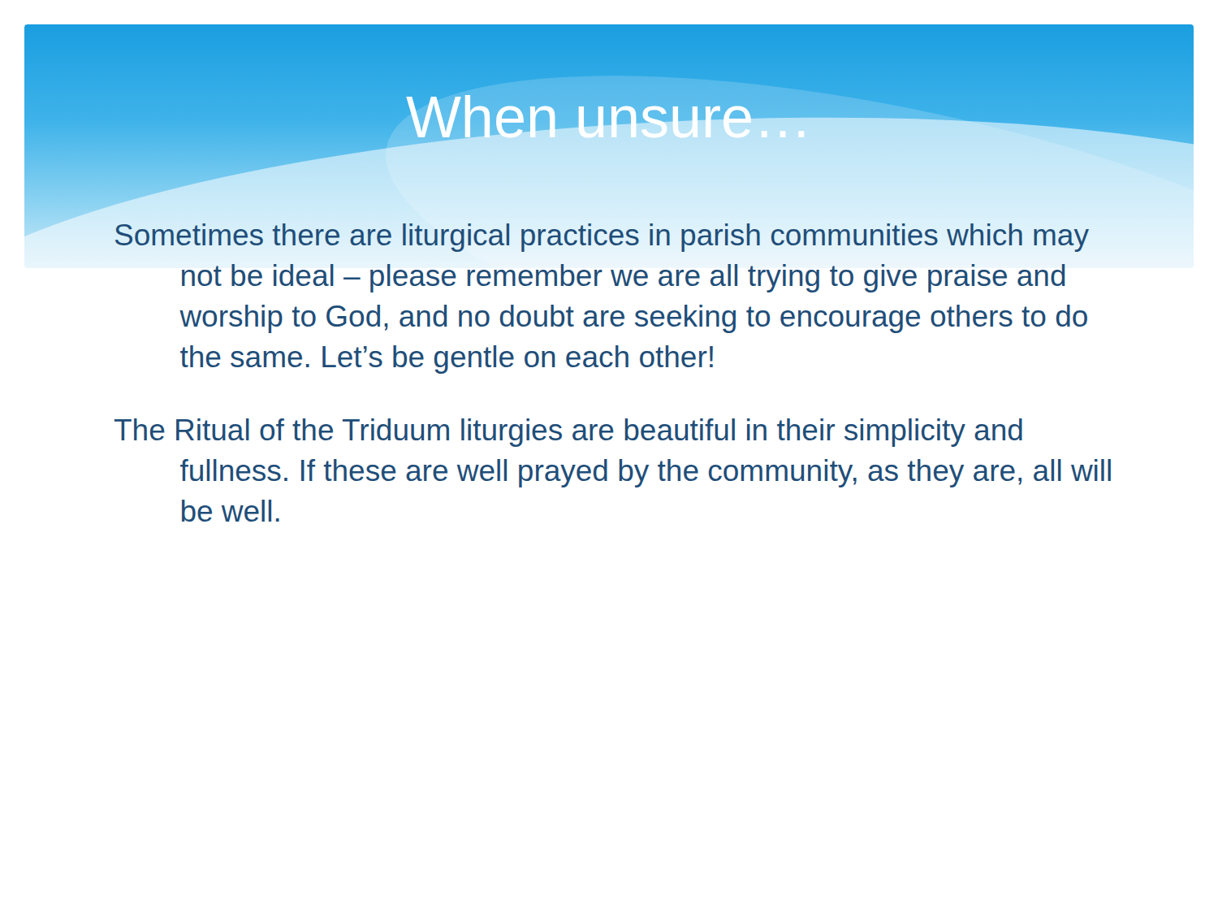When unsure…
Sometimes there are liturgical practices in parish communities which may not be ideal – please remember we are all trying to give praise and worship to God, and no doubt are seeking to encourage others to do the same. Let’s be gentle on each other!
The Ritual of the Triduum liturgies are beautiful in their simplicity and fullness. If these are well prayed by the community, as they are, all will be well.